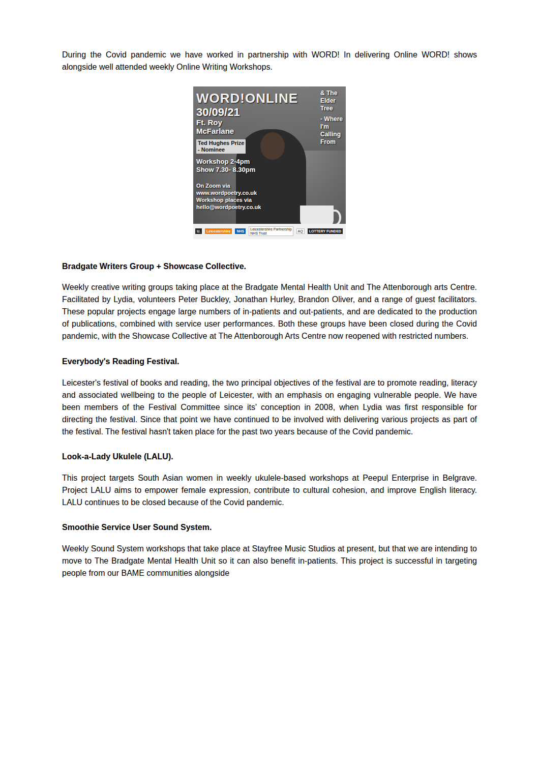During the Covid pandemic we have worked in partnership with WORD! In delivering Online WORD! shows alongside well attended weekly Online Writing Workshops.
WORD!ONLINE
30/09/21
Ft. Roy
McFarlane
Ted Hughes Prize
- Nominee
Workshop 2-4pm
Show 7.30- 8.30pm
On Zoom via
www.wordpoetry.co.uk
Workshop places via
hello@wordpoetry.co.uk
& The
Elder
Tree - Where
I'm
Calling
From
U. Leicestershire NHS Leicestershire Partnership
NHS Trust AQ LOTTERY FUNDED
Bradgate Writers Group + Showcase Collective.
Weekly creative writing groups taking place at the Bradgate Mental Health Unit and The Attenborough arts Centre. Facilitated by Lydia, volunteers Peter Buckley, Jonathan Hurley, Brandon Oliver, and a range of guest facilitators. These popular projects engage large numbers of in-patients and out-patients, and are dedicated to the production of publications, combined with service user performances. Both these groups have been closed during the Covid pandemic, with the Showcase Collective at The Attenborough Arts Centre now reopened with restricted numbers.
Everybody's Reading Festival.
Leicester's festival of books and reading, the two principal objectives of the festival are to promote reading, literacy and associated wellbeing to the people of Leicester, with an emphasis on engaging vulnerable people. We have been members of the Festival Committee since its' conception in 2008, when Lydia was first responsible for directing the festival. Since that point we have continued to be involved with delivering various projects as part of the festival. The festival hasn't taken place for the past two years because of the Covid pandemic.
Look-a-Lady Ukulele (LALU).
This project targets South Asian women in weekly ukulele-based workshops at Peepul Enterprise in Belgrave. Project LALU aims to empower female expression, contribute to cultural cohesion, and improve English literacy. LALU continues to be closed because of the Covid pandemic.
Smoothie Service User Sound System.
Weekly Sound System workshops that take place at Stayfree Music Studios at present, but that we are intending to move to The Bradgate Mental Health Unit so it can also benefit in-patients. This project is successful in targeting people from our BAME communities alongside